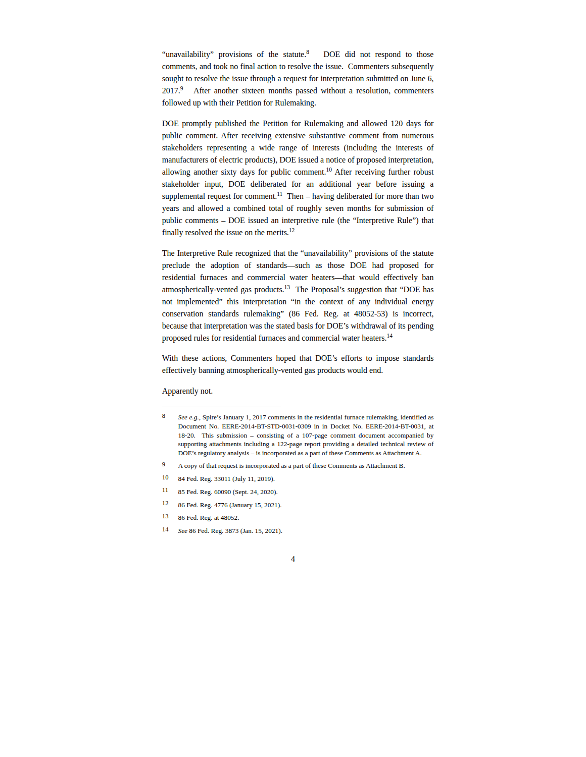“unavailability” provisions of the statute.8 DOE did not respond to those comments, and took no final action to resolve the issue. Commenters subsequently sought to resolve the issue through a request for interpretation submitted on June 6, 2017.9 After another sixteen months passed without a resolution, commenters followed up with their Petition for Rulemaking.
DOE promptly published the Petition for Rulemaking and allowed 120 days for public comment. After receiving extensive substantive comment from numerous stakeholders representing a wide range of interests (including the interests of manufacturers of electric products), DOE issued a notice of proposed interpretation, allowing another sixty days for public comment.10 After receiving further robust stakeholder input, DOE deliberated for an additional year before issuing a supplemental request for comment.11 Then – having deliberated for more than two years and allowed a combined total of roughly seven months for submission of public comments – DOE issued an interpretive rule (the “Interpretive Rule”) that finally resolved the issue on the merits.12
The Interpretive Rule recognized that the “unavailability” provisions of the statute preclude the adoption of standards—such as those DOE had proposed for residential furnaces and commercial water heaters—that would effectively ban atmospherically-vented gas products.13 The Proposal’s suggestion that “DOE has not implemented” this interpretation “in the context of any individual energy conservation standards rulemaking” (86 Fed. Reg. at 48052-53) is incorrect, because that interpretation was the stated basis for DOE’s withdrawal of its pending proposed rules for residential furnaces and commercial water heaters.14
With these actions, Commenters hoped that DOE’s efforts to impose standards effectively banning atmospherically-vented gas products would end.
Apparently not.
| 8 | See e.g. , Spire’s January 1, 2017 comments in the residential furnace rulemaking, identified as Document No. EERE-2014-BT-STD-0031-0309 in in Docket No. EERE-2014-BT-0031, at 18-20. This submission – consisting of a 107-page comment document accompanied by supporting attachments including a 122-page report providing a detailed technical review of DOE’s regulatory analysis – is incorporated as a part of these Comments as Attachment A. |
| 9 | A copy of that request is incorporated as a part of these Comments as Attachment B. |
| 10 | 84 Fed. Reg. 33011 (July 11, 2019). |
| 11 | 85 Fed. Reg. 60090 (Sept. 24, 2020). |
| 12 | 86 Fed. Reg. 4776 (January 15, 2021). |
| 13 | 86 Fed. Reg. at 48052. |
| 14 | See 86 Fed. Reg. 3873 (Jan. 15, 2021). |
4